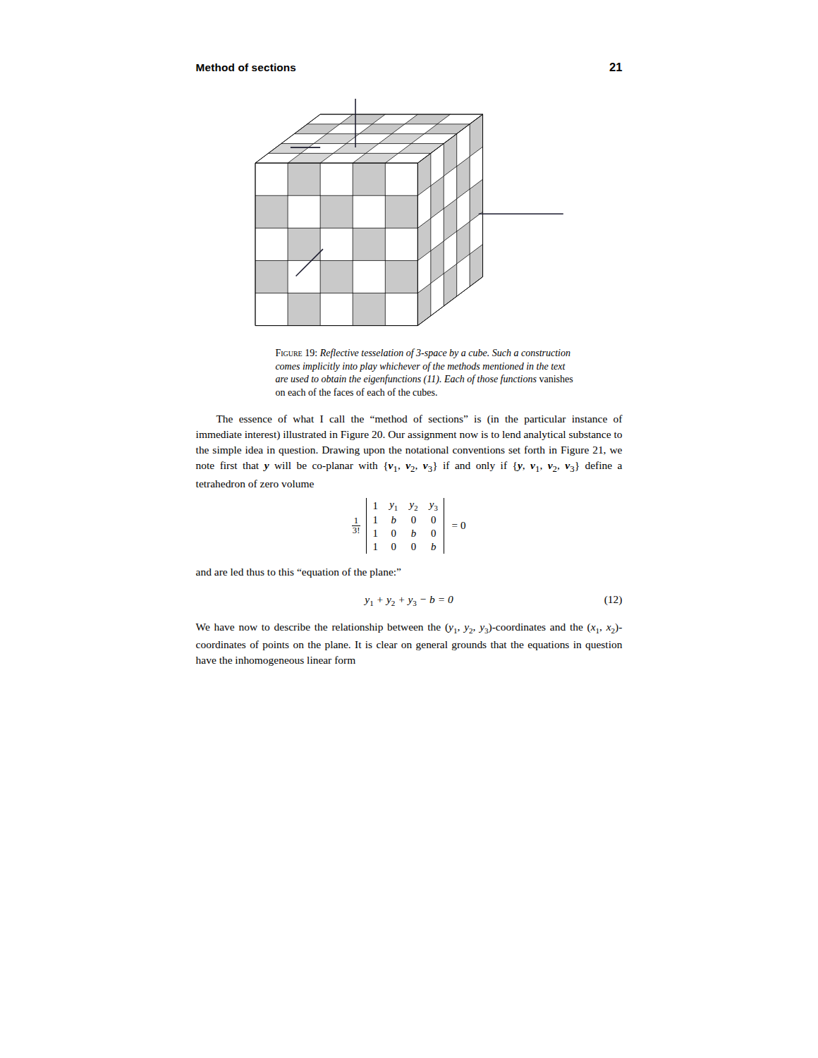Method of sections 21
============ Geometry parameters ============ Front face: x from 0..240 (5 cols of 48), y from 95..335 (5 rows of 48) Top face: skew up-right by (dx,dy) = (+96,-72) over 5 steps => per step (19.2,-14.4) Right face: same skew applied to right edge =================================================
Figure 19: Reflective tesselation of 3-space by a cube. Such a construction comes implicitly into play whichever of the methods mentioned in the text are used to obtain the eigenfunctions (11). Each of those functions vanishes on each of the faces of each of the cubes.
The essence of what I call the “method of sections” is (in the particular instance of immediate interest) illustrated in Figure 20. Our assignment now is to lend analytical substance to the simple idea in question. Drawing upon the notational conventions set forth in Figure 21, we note first that y will be co-planar with {v1, v2, v3} if and only if {y, v1, v2, v3} define a tetrahedron of zero volume
13!
| 1 | y 1 | y 2 | y 3 |
| 1 | b | 0 | 0 |
| 1 | 0 | b | 0 |
| 1 | 0 | 0 | b |
= 0
and are led thus to this “equation of the plane:”
y1 + y2 + y3 − b = 0 (12)
We have now to describe the relationship between the (y1, y2, y3)-coordinates and the (x1, x2)-coordinates of points on the plane. It is clear on general grounds that the equations in question have the inhomogeneous linear form